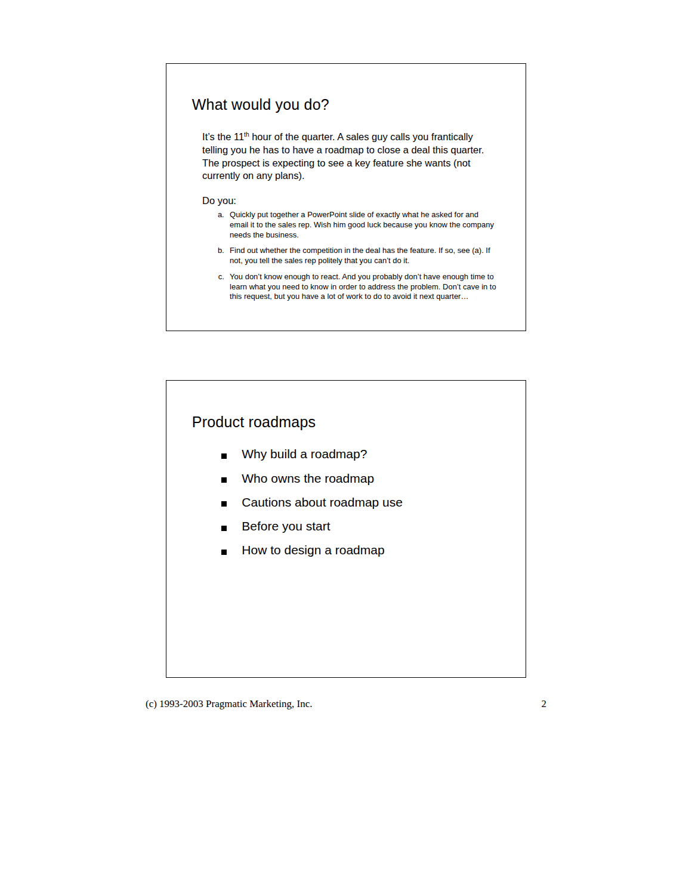What would you do?
It’s the 11th hour of the quarter. A sales guy calls you frantically telling you he has to have a roadmap to close a deal this quarter. The prospect is expecting to see a key feature she wants (not currently on any plans).
Do you:
Quickly put together a PowerPoint slide of exactly what he asked for and email it to the sales rep. Wish him good luck because you know the company needs the business.
Find out whether the competition in the deal has the feature. If so, see (a). If not, you tell the sales rep politely that you can’t do it.
You don’t know enough to react. And you probably don’t have enough time to learn what you need to know in order to address the problem. Don’t cave in to this request, but you have a lot of work to do to avoid it next quarter…
Product roadmaps
Why build a roadmap?
Who owns the roadmap
Cautions about roadmap use
Before you start
How to design a roadmap
(c) 1993-2003 Pragmatic Marketing, Inc. 2